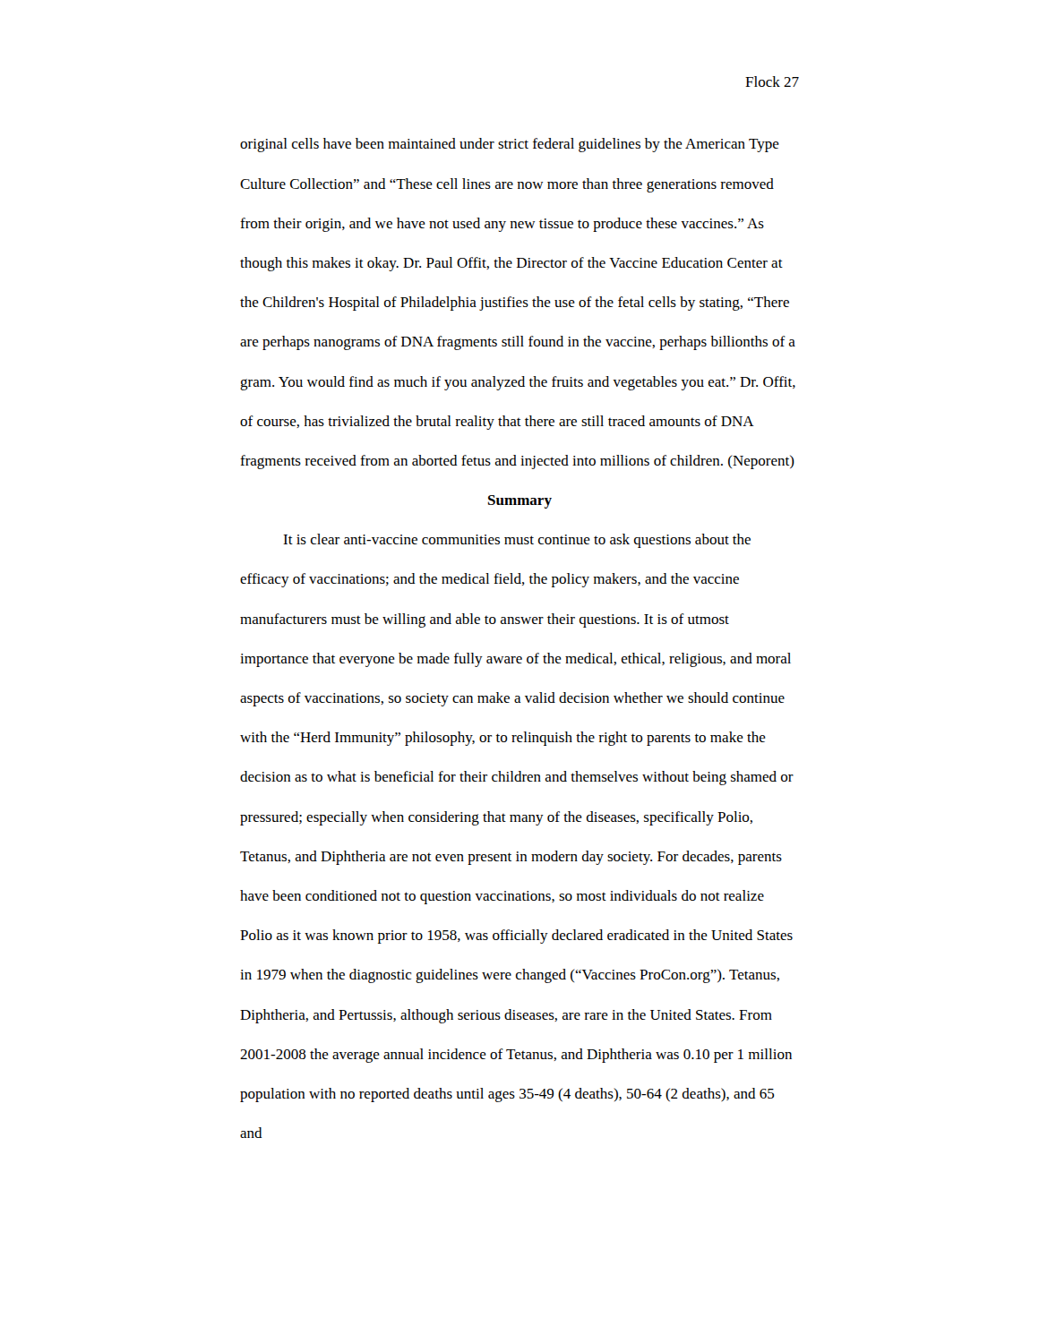Flock 27
original cells have been maintained under strict federal guidelines by the American Type Culture Collection” and “These cell lines are now more than three generations removed from their origin, and we have not used any new tissue to produce these vaccines.” As though this makes it okay. Dr. Paul Offit, the Director of the Vaccine Education Center at the Children's Hospital of Philadelphia justifies the use of the fetal cells by stating, “There are perhaps nanograms of DNA fragments still found in the vaccine, perhaps billionths of a gram. You would find as much if you analyzed the fruits and vegetables you eat.” Dr. Offit, of course, has trivialized the brutal reality that there are still traced amounts of DNA fragments received from an aborted fetus and injected into millions of children. (Neporent)
Summary
It is clear anti-vaccine communities must continue to ask questions about the efficacy of vaccinations; and the medical field, the policy makers, and the vaccine manufacturers must be willing and able to answer their questions. It is of utmost importance that everyone be made fully aware of the medical, ethical, religious, and moral aspects of vaccinations, so society can make a valid decision whether we should continue with the “Herd Immunity” philosophy, or to relinquish the right to parents to make the decision as to what is beneficial for their children and themselves without being shamed or pressured; especially when considering that many of the diseases, specifically Polio, Tetanus, and Diphtheria are not even present in modern day society. For decades, parents have been conditioned not to question vaccinations, so most individuals do not realize Polio as it was known prior to 1958, was officially declared eradicated in the United States in 1979 when the diagnostic guidelines were changed (“Vaccines ProCon.org”). Tetanus, Diphtheria, and Pertussis, although serious diseases, are rare in the United States. From 2001-2008 the average annual incidence of Tetanus, and Diphtheria was 0.10 per 1 million population with no reported deaths until ages 35-49 (4 deaths), 50-64 (2 deaths), and 65 and